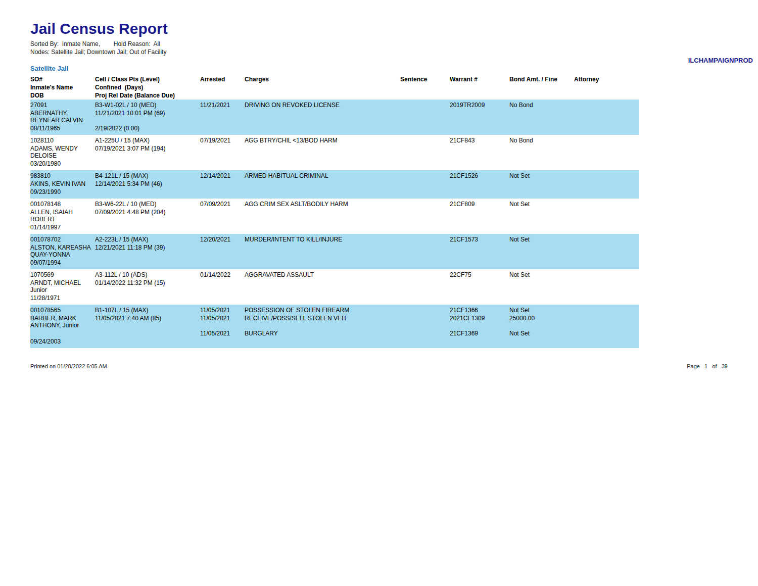ILCHAMPAIGNPROD
Jail Census Report
Sorted By: Inmate Name, Hold Reason: All
Nodes: Satellite Jail; Downtown Jail; Out of Facility
Satellite Jail
| SO# | Cell / Class Pts (Level) | Arrested | Charges | Sentence | Warrant # | Bond Amt. / Fine | Attorney |
| --- | --- | --- | --- | --- | --- | --- | --- |
| Inmate's Name | Confined (Days) | | | | | | |
| DOB | Proj Rel Date (Balance Due) | | | | | | |
| 27091 | B3-W1-02L / 10 (MED) | 11/21/2021 | DRIVING ON REVOKED LICENSE | | 2019TR2009 | No Bond | |
| ABERNATHY, REYNEAR CALVIN | 11/21/2021 10:01 PM (69) | | | | | | |
| 08/11/1965 | 2/19/2022 (0.00) | | | | | | |
| 1028110 | A1-225U / 15 (MAX) | 07/19/2021 | AGG BTRY/CHIL <13/BOD HARM | | 21CF843 | No Bond | |
| ADAMS, WENDY DELOISE | 07/19/2021 3:07 PM (194) | | | | | | |
| 03/20/1980 | | | | | | | |
| 983810 | B4-121L / 15 (MAX) | 12/14/2021 | ARMED HABITUAL CRIMINAL | | 21CF1526 | Not Set | |
| AKINS, KEVIN IVAN | 12/14/2021 5:34 PM (46) | | | | | | |
| 09/23/1990 | | | | | | | |
| 001078148 | B3-W6-22L / 10 (MED) | 07/09/2021 | AGG CRIM SEX ASLT/BODILY HARM | | 21CF809 | Not Set | |
| ALLEN, ISAIAH ROBERT | 07/09/2021 4:48 PM (204) | | | | | | |
| 01/14/1997 | | | | | | | |
| 001078702 | A2-223L / 15 (MAX) | 12/20/2021 | MURDER/INTENT TO KILL/INJURE | | 21CF1573 | Not Set | |
| ALSTON, KAREASHA QUAY-YONNA | 12/21/2021 11:18 PM (39) | | | | | | |
| 09/07/1994 | | | | | | | |
| 1070569 | A3-112L / 10 (ADS) | 01/14/2022 | AGGRAVATED ASSAULT | | 22CF75 | Not Set | |
| ARNDT, MICHAEL Junior | 01/14/2022 11:32 PM (15) | | | | | | |
| 11/28/1971 | | | | | | | |
| 001078565 | B1-107L / 15 (MAX) | 11/05/2021 | POSSESSION OF STOLEN FIREARM | | 21CF1366 | Not Set | |
| BARBER, MARK ANTHONY, Junior | 11/05/2021 7:40 AM (85) | 11/05/2021 | RECEIVE/POSS/SELL STOLEN VEH | | 2021CF1309 | 25000.00 | |
| | | 11/05/2021 | BURGLARY | | 21CF1369 | Not Set | |
| 09/24/2003 | | | | | | | |
Printed on 01/28/2022 6:05 AM
Page 1 of 39